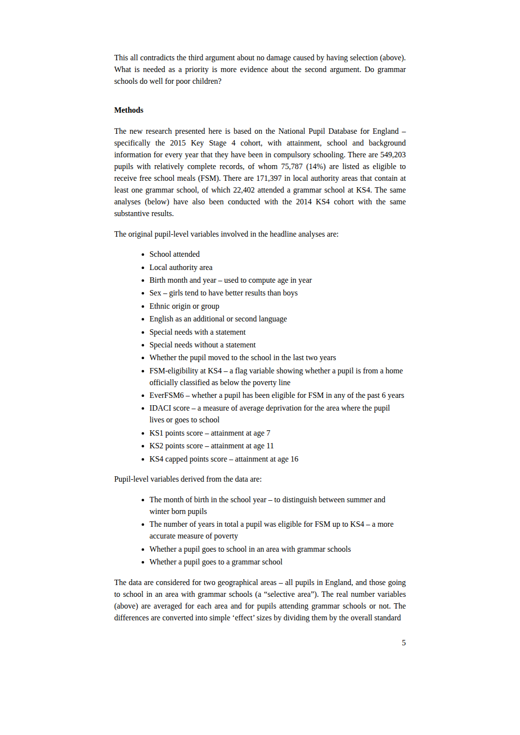This all contradicts the third argument about no damage caused by having selection (above). What is needed as a priority is more evidence about the second argument. Do grammar schools do well for poor children?
Methods
The new research presented here is based on the National Pupil Database for England – specifically the 2015 Key Stage 4 cohort, with attainment, school and background information for every year that they have been in compulsory schooling. There are 549,203 pupils with relatively complete records, of whom 75,787 (14%) are listed as eligible to receive free school meals (FSM). There are 171,397 in local authority areas that contain at least one grammar school, of which 22,402 attended a grammar school at KS4. The same analyses (below) have also been conducted with the 2014 KS4 cohort with the same substantive results.
The original pupil-level variables involved in the headline analyses are:
School attended
Local authority area
Birth month and year – used to compute age in year
Sex – girls tend to have better results than boys
Ethnic origin or group
English as an additional or second language
Special needs with a statement
Special needs without a statement
Whether the pupil moved to the school in the last two years
FSM-eligibility at KS4 – a flag variable showing whether a pupil is from a home officially classified as below the poverty line
EverFSM6 – whether a pupil has been eligible for FSM in any of the past 6 years
IDACI score – a measure of average deprivation for the area where the pupil lives or goes to school
KS1 points score – attainment at age 7
KS2 points score – attainment at age 11
KS4 capped points score – attainment at age 16
Pupil-level variables derived from the data are:
The month of birth in the school year – to distinguish between summer and winter born pupils
The number of years in total a pupil was eligible for FSM up to KS4 – a more accurate measure of poverty
Whether a pupil goes to school in an area with grammar schools
Whether a pupil goes to a grammar school
The data are considered for two geographical areas – all pupils in England, and those going to school in an area with grammar schools (a “selective area”). The real number variables (above) are averaged for each area and for pupils attending grammar schools or not. The differences are converted into simple ‘effect’ sizes by dividing them by the overall standard
5